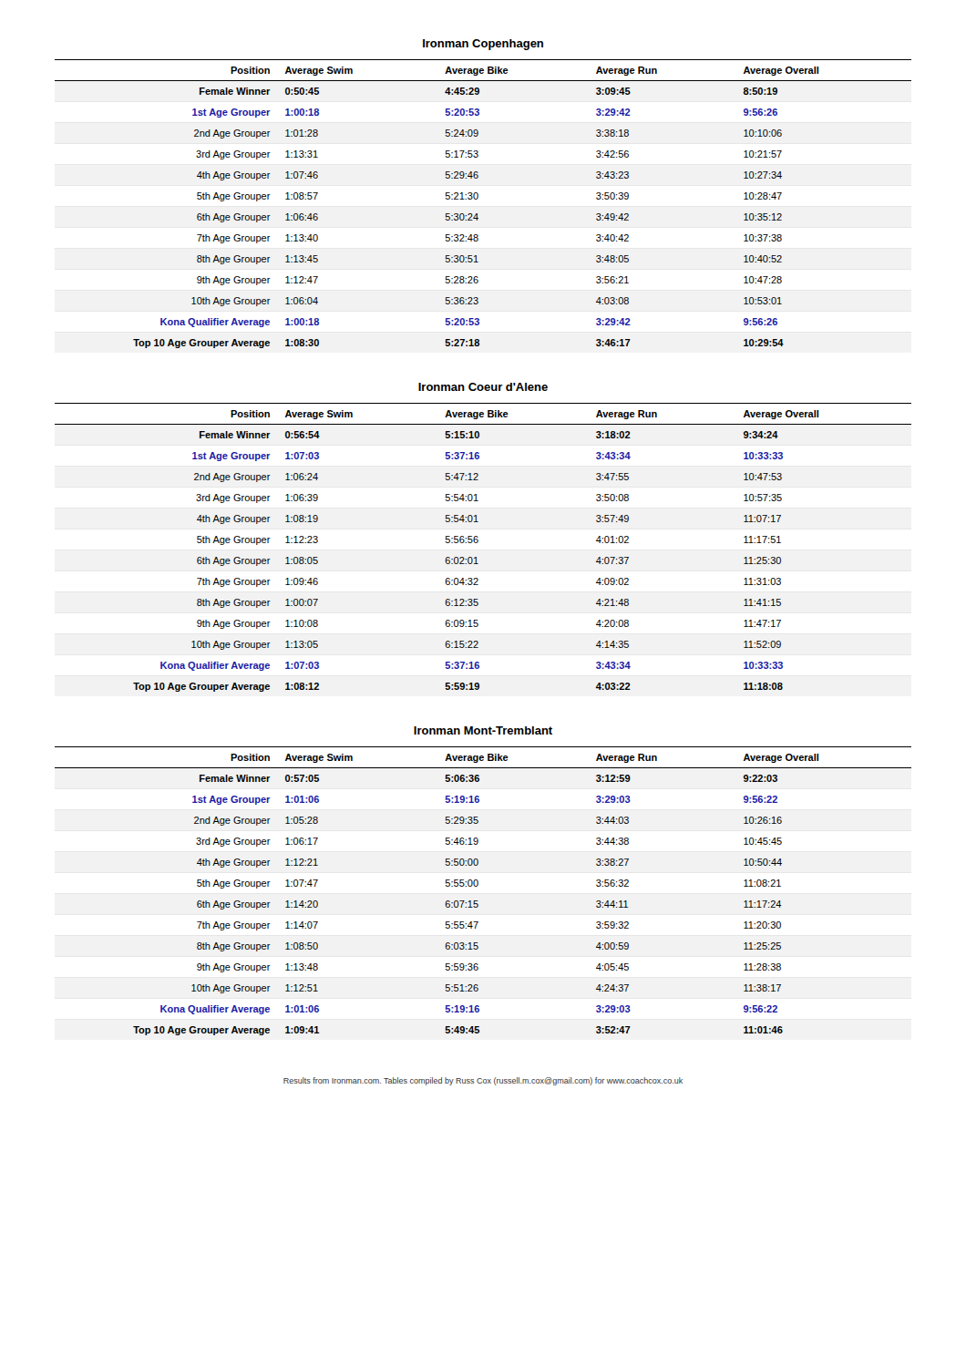Ironman Copenhagen
| Position | Average Swim | Average Bike | Average Run | Average Overall |
| --- | --- | --- | --- | --- |
| Female Winner | 0:50:45 | 4:45:29 | 3:09:45 | 8:50:19 |
| 1st Age Grouper | 1:00:18 | 5:20:53 | 3:29:42 | 9:56:26 |
| 2nd Age Grouper | 1:01:28 | 5:24:09 | 3:38:18 | 10:10:06 |
| 3rd Age Grouper | 1:13:31 | 5:17:53 | 3:42:56 | 10:21:57 |
| 4th Age Grouper | 1:07:46 | 5:29:46 | 3:43:23 | 10:27:34 |
| 5th Age Grouper | 1:08:57 | 5:21:30 | 3:50:39 | 10:28:47 |
| 6th Age Grouper | 1:06:46 | 5:30:24 | 3:49:42 | 10:35:12 |
| 7th Age Grouper | 1:13:40 | 5:32:48 | 3:40:42 | 10:37:38 |
| 8th Age Grouper | 1:13:45 | 5:30:51 | 3:48:05 | 10:40:52 |
| 9th Age Grouper | 1:12:47 | 5:28:26 | 3:56:21 | 10:47:28 |
| 10th Age Grouper | 1:06:04 | 5:36:23 | 4:03:08 | 10:53:01 |
| Kona Qualifier Average | 1:00:18 | 5:20:53 | 3:29:42 | 9:56:26 |
| Top 10 Age Grouper Average | 1:08:30 | 5:27:18 | 3:46:17 | 10:29:54 |
Ironman Coeur d'Alene
| Position | Average Swim | Average Bike | Average Run | Average Overall |
| --- | --- | --- | --- | --- |
| Female Winner | 0:56:54 | 5:15:10 | 3:18:02 | 9:34:24 |
| 1st Age Grouper | 1:07:03 | 5:37:16 | 3:43:34 | 10:33:33 |
| 2nd Age Grouper | 1:06:24 | 5:47:12 | 3:47:55 | 10:47:53 |
| 3rd Age Grouper | 1:06:39 | 5:54:01 | 3:50:08 | 10:57:35 |
| 4th Age Grouper | 1:08:19 | 5:54:01 | 3:57:49 | 11:07:17 |
| 5th Age Grouper | 1:12:23 | 5:56:56 | 4:01:02 | 11:17:51 |
| 6th Age Grouper | 1:08:05 | 6:02:01 | 4:07:37 | 11:25:30 |
| 7th Age Grouper | 1:09:46 | 6:04:32 | 4:09:02 | 11:31:03 |
| 8th Age Grouper | 1:00:07 | 6:12:35 | 4:21:48 | 11:41:15 |
| 9th Age Grouper | 1:10:08 | 6:09:15 | 4:20:08 | 11:47:17 |
| 10th Age Grouper | 1:13:05 | 6:15:22 | 4:14:35 | 11:52:09 |
| Kona Qualifier Average | 1:07:03 | 5:37:16 | 3:43:34 | 10:33:33 |
| Top 10 Age Grouper Average | 1:08:12 | 5:59:19 | 4:03:22 | 11:18:08 |
Ironman Mont-Tremblant
| Position | Average Swim | Average Bike | Average Run | Average Overall |
| --- | --- | --- | --- | --- |
| Female Winner | 0:57:05 | 5:06:36 | 3:12:59 | 9:22:03 |
| 1st Age Grouper | 1:01:06 | 5:19:16 | 3:29:03 | 9:56:22 |
| 2nd Age Grouper | 1:05:28 | 5:29:35 | 3:44:03 | 10:26:16 |
| 3rd Age Grouper | 1:06:17 | 5:46:19 | 3:44:38 | 10:45:45 |
| 4th Age Grouper | 1:12:21 | 5:50:00 | 3:38:27 | 10:50:44 |
| 5th Age Grouper | 1:07:47 | 5:55:00 | 3:56:32 | 11:08:21 |
| 6th Age Grouper | 1:14:20 | 6:07:15 | 3:44:11 | 11:17:24 |
| 7th Age Grouper | 1:14:07 | 5:55:47 | 3:59:32 | 11:20:30 |
| 8th Age Grouper | 1:08:50 | 6:03:15 | 4:00:59 | 11:25:25 |
| 9th Age Grouper | 1:13:48 | 5:59:36 | 4:05:45 | 11:28:38 |
| 10th Age Grouper | 1:12:51 | 5:51:26 | 4:24:37 | 11:38:17 |
| Kona Qualifier Average | 1:01:06 | 5:19:16 | 3:29:03 | 9:56:22 |
| Top 10 Age Grouper Average | 1:09:41 | 5:49:45 | 3:52:47 | 11:01:46 |
Results from Ironman.com. Tables compiled by Russ Cox (russell.m.cox@gmail.com) for www.coachcox.co.uk